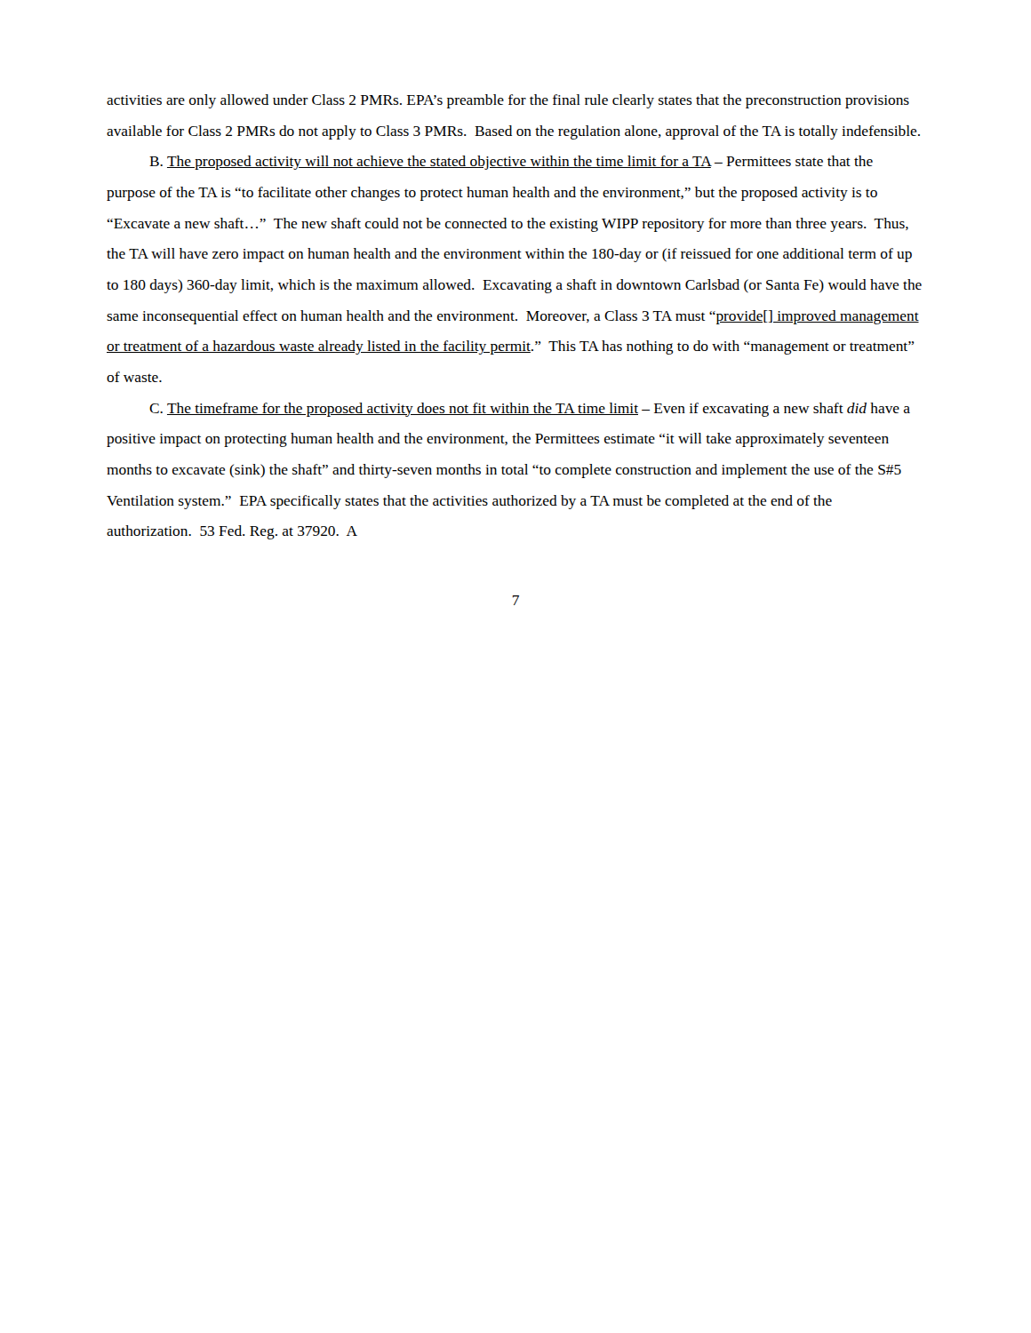activities are only allowed under Class 2 PMRs. EPA’s preamble for the final rule clearly states that the preconstruction provisions available for Class 2 PMRs do not apply to Class 3 PMRs. Based on the regulation alone, approval of the TA is totally indefensible.
B. The proposed activity will not achieve the stated objective within the time limit for a TA – Permittees state that the purpose of the TA is “to facilitate other changes to protect human health and the environment,” but the proposed activity is to “Excavate a new shaft…” The new shaft could not be connected to the existing WIPP repository for more than three years. Thus, the TA will have zero impact on human health and the environment within the 180-day or (if reissued for one additional term of up to 180 days) 360-day limit, which is the maximum allowed. Excavating a shaft in downtown Carlsbad (or Santa Fe) would have the same inconsequential effect on human health and the environment. Moreover, a Class 3 TA must “provide[] improved management or treatment of a hazardous waste already listed in the facility permit.” This TA has nothing to do with “management or treatment” of waste.
C. The timeframe for the proposed activity does not fit within the TA time limit – Even if excavating a new shaft did have a positive impact on protecting human health and the environment, the Permittees estimate “it will take approximately seventeen months to excavate (sink) the shaft” and thirty-seven months in total “to complete construction and implement the use of the S#5 Ventilation system.” EPA specifically states that the activities authorized by a TA must be completed at the end of the authorization. 53 Fed. Reg. at 37920. A
7